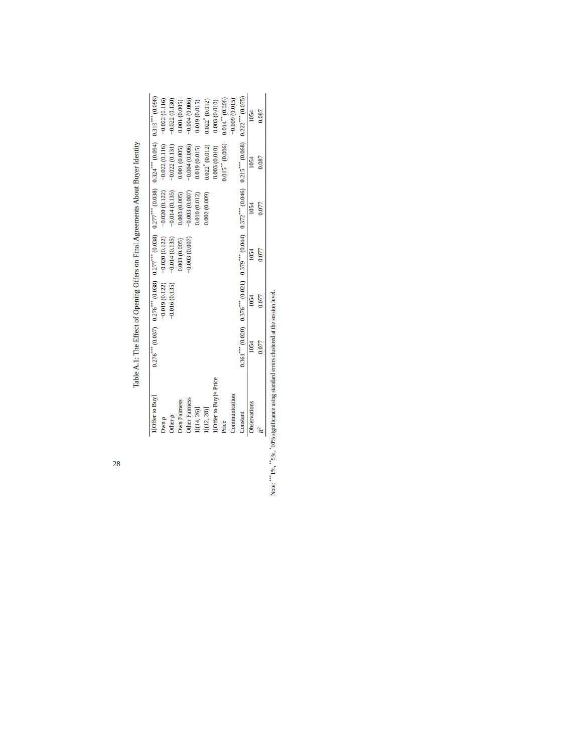28
Table A.1: The Effect of Opening Offers on Final Agreements About Buyer Identity
| 1 [Offer to Buy] | 0.276 *** (0.037) | 0.276 *** (0.038) | 0.277 *** (0.038) | 0.277 *** (0.038) | 0.324 *** (0.094) | 0.319 *** (0.098) |
| Own ρ | | −0.019 (0.122) | −0.020 (0.122) | −0.020 (0.122) | −0.022 (0.116) | −0.022 (0.116) |
| Other ρ | | −0.016 (0.135) | −0.014 (0.135) | −0.014 (0.135) | −0.022 (0.131) | −0.022 (0.130) |
| Own Fairness | | | 0.003 (0.005) | 0.003 (0.005) | 0.001 (0.005) | 0.001 (0.005) |
| Other Fairness | | | −0.003 (0.007) | −0.003 (0.007) | −0.004 (0.006) | −0.004 (0.006) |
| 1 [(14, 26)] | | | | 0.010 (0.012) | 0.019 (0.015) | 0.019 (0.015) |
| 1 [(12, 28)] | | | | 0.002 (0.009) | 0.022 * (0.012) | 0.022 * (0.012) |
| 1 [Offer to Buy]× Price | | | | | 0.003 (0.010) | 0.003 (0.010) |
| Price | | | | | 0.015 ** (0.006) | 0.014 ** (0.006) |
| Communication | | | | | | −0.009 (0.015) |
| Constant | 0.361 *** (0.020) | 0.376 *** (0.021) | 0.379 *** (0.044) | 0.372 *** (0.046) | 0.215 *** (0.068) | 0.222 *** (0.075) |
| Observations | 1054 | 1054 | 1054 | 1054 | 1054 | 1054 |
| R 2 | 0.077 | 0.077 | 0.077 | 0.077 | 0.087 | 0.087 |
Note: ***1%, **5%, *10% significance using standard errors clustered at the session level.